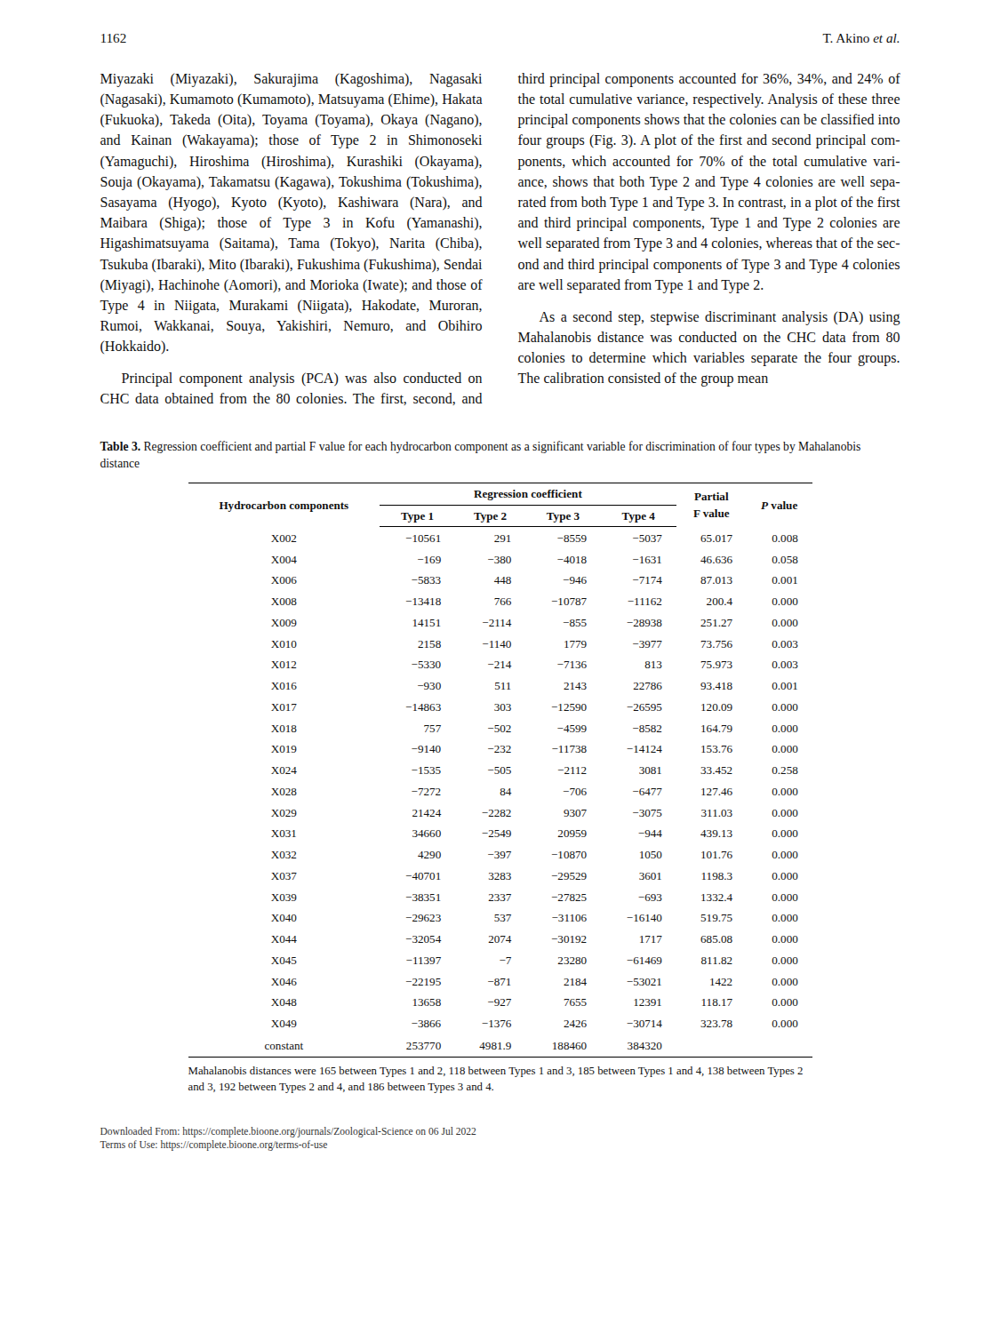1162 T. Akino et al.
Miyazaki (Miyazaki), Sakurajima (Kagoshima), Nagasaki (Nagasaki), Kumamoto (Kumamoto), Matsuyama (Ehime), Hakata (Fukuoka), Takeda (Oita), Toyama (Toyama), Okaya (Nagano), and Kainan (Wakayama); those of Type 2 in Shimonoseki (Yamaguchi), Hiroshima (Hiroshima), Kurashiki (Okayama), Souja (Okayama), Takamatsu (Kagawa), Tokushima (Tokushima), Sasayama (Hyogo), Kyoto (Kyoto), Kashiwara (Nara), and Maibara (Shiga); those of Type 3 in Kofu (Yamanashi), Higashimatsuyama (Saitama), Tama (Tokyo), Narita (Chiba), Tsukuba (Ibaraki), Mito (Ibaraki), Fukushima (Fukushima), Sendai (Miyagi), Hachinohe (Aomori), and Morioka (Iwate); and those of Type 4 in Niigata, Murakami (Niigata), Hakodate, Muroran, Rumoi, Wakkanai, Souya, Yakishiri, Nemuro, and Obihiro (Hokkaido).
Principal component analysis (PCA) was also conducted on CHC data obtained from the 80 colonies. The first, second, and third principal components accounted for 36%, 34%, and 24% of the total cumulative variance, respectively. Analysis of these three principal components shows that the colonies can be classified into four groups (Fig. 3). A plot of the first and second principal components, which accounted for 70% of the total cumulative variance, shows that both Type 2 and Type 4 colonies are well separated from both Type 1 and Type 3. In contrast, in a plot of the first and third principal components, Type 1 and Type 2 colonies are well separated from Type 3 and 4 colonies, whereas that of the second and third principal components of Type 3 and Type 4 colonies are well separated from Type 1 and Type 2.
As a second step, stepwise discriminant analysis (DA) using Mahalanobis distance was conducted on the CHC data from 80 colonies to determine which variables separate the four groups. The calibration consisted of the group mean
Table 3. Regression coefficient and partial F value for each hydrocarbon component as a significant variable for discrimination of four types by Mahalanobis distance
| Hydrocarbon components | Regression coefficient | Partial F value | P value |
| --- | --- | --- | --- |
| Type 1 | Type 2 | Type 3 | Type 4 |
| X002 | −10561 | 291 | −8559 | −5037 | 65.017 | 0.008 |
| X004 | −169 | −380 | −4018 | −1631 | 46.636 | 0.058 |
| X006 | −5833 | 448 | −946 | −7174 | 87.013 | 0.001 |
| X008 | −13418 | 766 | −10787 | −11162 | 200.4 | 0.000 |
| X009 | 14151 | −2114 | −855 | −28938 | 251.27 | 0.000 |
| X010 | 2158 | −1140 | 1779 | −3977 | 73.756 | 0.003 |
| X012 | −5330 | −214 | −7136 | 813 | 75.973 | 0.003 |
| X016 | −930 | 511 | 2143 | 22786 | 93.418 | 0.001 |
| X017 | −14863 | 303 | −12590 | −26595 | 120.09 | 0.000 |
| X018 | 757 | −502 | −4599 | −8582 | 164.79 | 0.000 |
| X019 | −9140 | −232 | −11738 | −14124 | 153.76 | 0.000 |
| X024 | −1535 | −505 | −2112 | 3081 | 33.452 | 0.258 |
| X028 | −7272 | 84 | −706 | −6477 | 127.46 | 0.000 |
| X029 | 21424 | −2282 | 9307 | −3075 | 311.03 | 0.000 |
| X031 | 34660 | −2549 | 20959 | −944 | 439.13 | 0.000 |
| X032 | 4290 | −397 | −10870 | 1050 | 101.76 | 0.000 |
| X037 | −40701 | 3283 | −29529 | 3601 | 1198.3 | 0.000 |
| X039 | −38351 | 2337 | −27825 | −693 | 1332.4 | 0.000 |
| X040 | −29623 | 537 | −31106 | −16140 | 519.75 | 0.000 |
| X044 | −32054 | 2074 | −30192 | 1717 | 685.08 | 0.000 |
| X045 | −11397 | −7 | 23280 | −61469 | 811.82 | 0.000 |
| X046 | −22195 | −871 | 2184 | −53021 | 1422 | 0.000 |
| X048 | 13658 | −927 | 7655 | 12391 | 118.17 | 0.000 |
| X049 | −3866 | −1376 | 2426 | −30714 | 323.78 | 0.000 |
| constant | 253770 | 4981.9 | 188460 | 384320 | | |
Mahalanobis distances were 165 between Types 1 and 2, 118 between Types 1 and 3, 185 between Types 1 and 4, 138 between Types 2 and 3, 192 between Types 2 and 4, and 186 between Types 3 and 4.
Downloaded From: https://complete.bioone.org/journals/Zoological-Science on 06 Jul 2022
Terms of Use: https://complete.bioone.org/terms-of-use